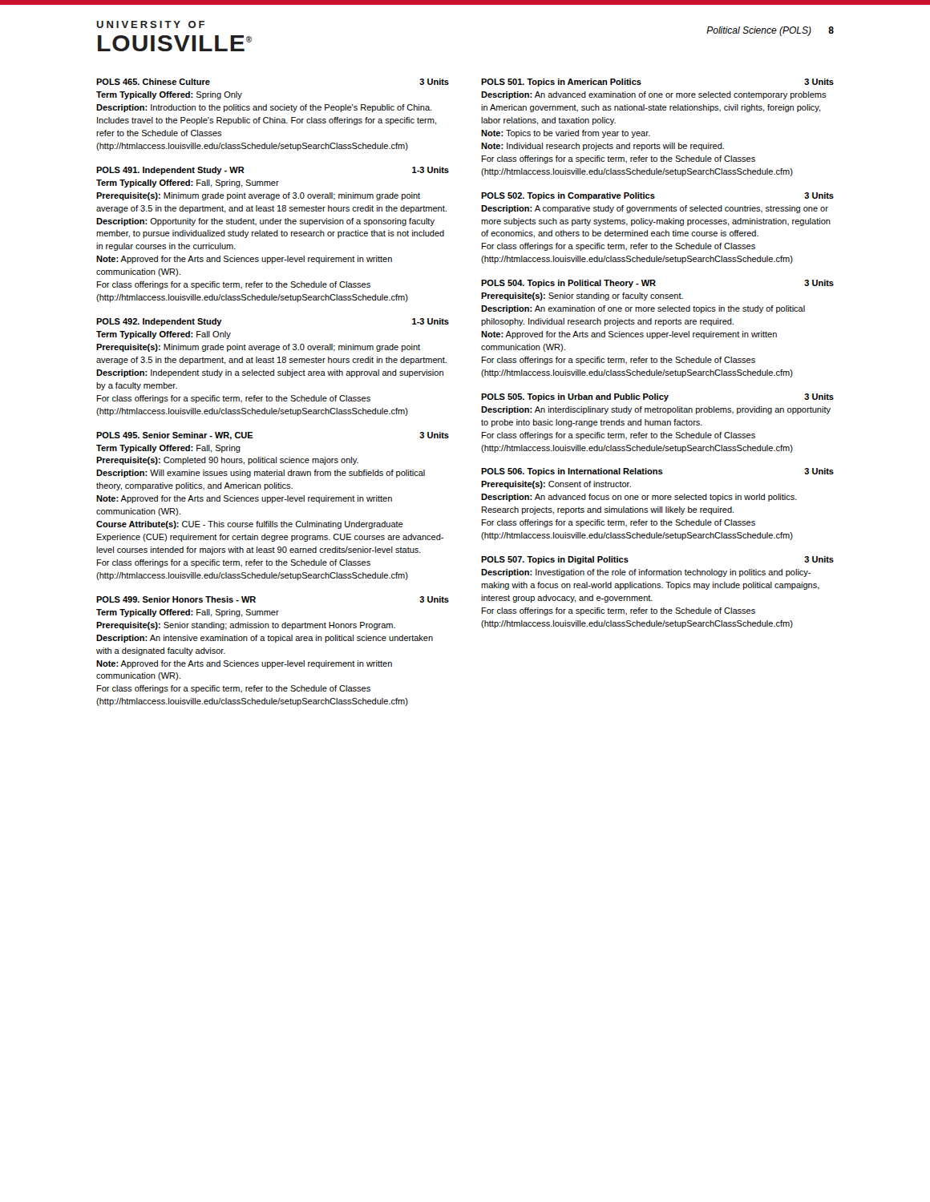UNIVERSITY OF LOUISVILLE®
Political Science (POLS) 8
POLS 465. Chinese Culture 3 Units
Term Typically Offered: Spring Only
Description: Introduction to the politics and society of the People's Republic of China. Includes travel to the People's Republic of China. For class offerings for a specific term, refer to the Schedule of Classes (http://htmlaccess.louisville.edu/classSchedule/setupSearchClassSchedule.cfm)
POLS 491. Independent Study - WR 1-3 Units
Term Typically Offered: Fall, Spring, Summer
Prerequisite(s): Minimum grade point average of 3.0 overall; minimum grade point average of 3.5 in the department, and at least 18 semester hours credit in the department.
Description: Opportunity for the student, under the supervision of a sponsoring faculty member, to pursue individualized study related to research or practice that is not included in regular courses in the curriculum.
Note: Approved for the Arts and Sciences upper-level requirement in written communication (WR).
For class offerings for a specific term, refer to the Schedule of Classes (http://htmlaccess.louisville.edu/classSchedule/setupSearchClassSchedule.cfm)
POLS 492. Independent Study 1-3 Units
Term Typically Offered: Fall Only
Prerequisite(s): Minimum grade point average of 3.0 overall; minimum grade point average of 3.5 in the department, and at least 18 semester hours credit in the department.
Description: Independent study in a selected subject area with approval and supervision by a faculty member.
For class offerings for a specific term, refer to the Schedule of Classes (http://htmlaccess.louisville.edu/classSchedule/setupSearchClassSchedule.cfm)
POLS 495. Senior Seminar - WR, CUE 3 Units
Term Typically Offered: Fall, Spring
Prerequisite(s): Completed 90 hours, political science majors only.
Description: Will examine issues using material drawn from the subfields of political theory, comparative politics, and American politics.
Note: Approved for the Arts and Sciences upper-level requirement in written communication (WR).
Course Attribute(s): CUE - This course fulfills the Culminating Undergraduate Experience (CUE) requirement for certain degree programs. CUE courses are advanced-level courses intended for majors with at least 90 earned credits/senior-level status.
For class offerings for a specific term, refer to the Schedule of Classes (http://htmlaccess.louisville.edu/classSchedule/setupSearchClassSchedule.cfm)
POLS 499. Senior Honors Thesis - WR 3 Units
Term Typically Offered: Fall, Spring, Summer
Prerequisite(s): Senior standing; admission to department Honors Program.
Description: An intensive examination of a topical area in political science undertaken with a designated faculty advisor.
Note: Approved for the Arts and Sciences upper-level requirement in written communication (WR).
For class offerings for a specific term, refer to the Schedule of Classes (http://htmlaccess.louisville.edu/classSchedule/setupSearchClassSchedule.cfm)
POLS 501. Topics in American Politics 3 Units
Description: An advanced examination of one or more selected contemporary problems in American government, such as national-state relationships, civil rights, foreign policy, labor relations, and taxation policy.
Note: Topics to be varied from year to year.
Note: Individual research projects and reports will be required.
For class offerings for a specific term, refer to the Schedule of Classes (http://htmlaccess.louisville.edu/classSchedule/setupSearchClassSchedule.cfm)
POLS 502. Topics in Comparative Politics 3 Units
Description: A comparative study of governments of selected countries, stressing one or more subjects such as party systems, policy-making processes, administration, regulation of economics, and others to be determined each time course is offered.
For class offerings for a specific term, refer to the Schedule of Classes (http://htmlaccess.louisville.edu/classSchedule/setupSearchClassSchedule.cfm)
POLS 504. Topics in Political Theory - WR 3 Units
Prerequisite(s): Senior standing or faculty consent.
Description: An examination of one or more selected topics in the study of political philosophy. Individual research projects and reports are required.
Note: Approved for the Arts and Sciences upper-level requirement in written communication (WR).
For class offerings for a specific term, refer to the Schedule of Classes (http://htmlaccess.louisville.edu/classSchedule/setupSearchClassSchedule.cfm)
POLS 505. Topics in Urban and Public Policy 3 Units
Description: An interdisciplinary study of metropolitan problems, providing an opportunity to probe into basic long-range trends and human factors.
For class offerings for a specific term, refer to the Schedule of Classes (http://htmlaccess.louisville.edu/classSchedule/setupSearchClassSchedule.cfm)
POLS 506. Topics in International Relations 3 Units
Prerequisite(s): Consent of instructor.
Description: An advanced focus on one or more selected topics in world politics. Research projects, reports and simulations will likely be required.
For class offerings for a specific term, refer to the Schedule of Classes (http://htmlaccess.louisville.edu/classSchedule/setupSearchClassSchedule.cfm)
POLS 507. Topics in Digital Politics 3 Units
Description: Investigation of the role of information technology in politics and policy-making with a focus on real-world applications. Topics may include political campaigns, interest group advocacy, and e-government.
For class offerings for a specific term, refer to the Schedule of Classes (http://htmlaccess.louisville.edu/classSchedule/setupSearchClassSchedule.cfm)